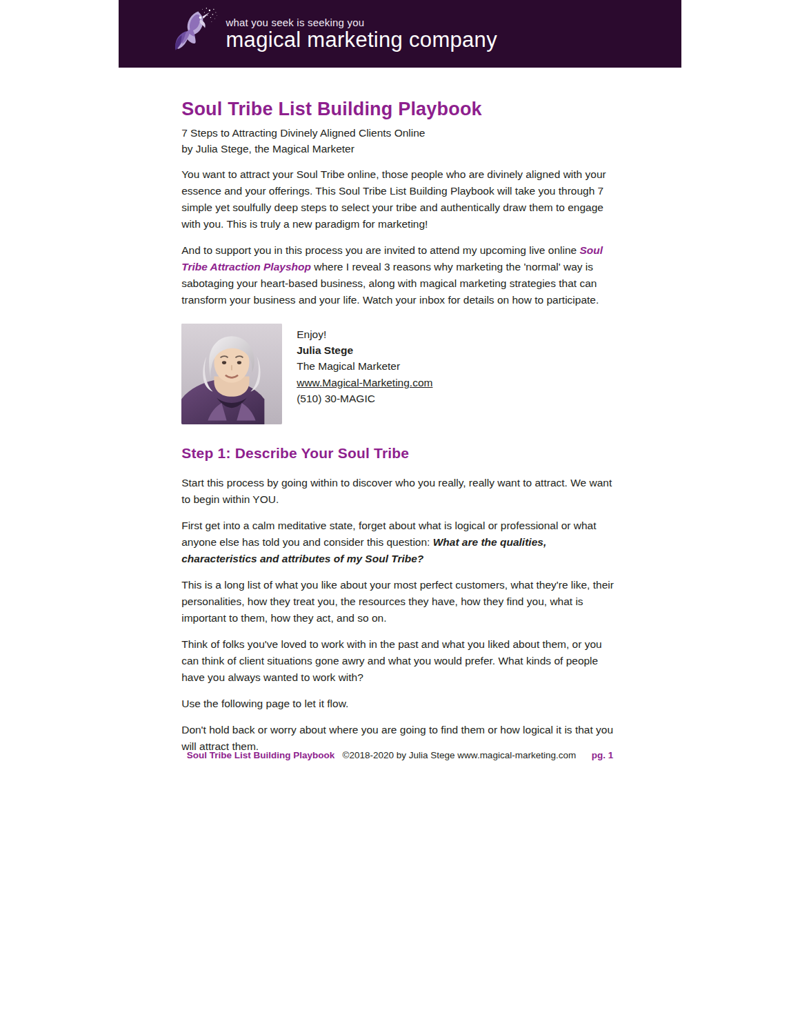what you seek is seeking you
magical marketing company
Soul Tribe List Building Playbook
7 Steps to Attracting Divinely Aligned Clients Online
by Julia Stege, the Magical Marketer
You want to attract your Soul Tribe online, those people who are divinely aligned with your essence and your offerings. This Soul Tribe List Building Playbook will take you through 7 simple yet soulfully deep steps to select your tribe and authentically draw them to engage with you. This is truly a new paradigm for marketing!
And to support you in this process you are invited to attend my upcoming live online Soul Tribe Attraction Playshop where I reveal 3 reasons why marketing the 'normal' way is sabotaging your heart-based business, along with magical marketing strategies that can transform your business and your life. Watch your inbox for details on how to participate.
Enjoy!
Julia Stege
The Magical Marketer
www.Magical-Marketing.com
(510) 30-MAGIC
Step 1: Describe Your Soul Tribe
Start this process by going within to discover who you really, really want to attract. We want to begin within YOU.
First get into a calm meditative state, forget about what is logical or professional or what anyone else has told you and consider this question: What are the qualities, characteristics and attributes of my Soul Tribe?
This is a long list of what you like about your most perfect customers, what they're like, their personalities, how they treat you, the resources they have, how they find you, what is important to them, how they act, and so on.
Think of folks you've loved to work with in the past and what you liked about them, or you can think of client situations gone awry and what you would prefer. What kinds of people have you always wanted to work with?
Use the following page to let it flow.
Don't hold back or worry about where you are going to find them or how logical it is that you will attract them.
Soul Tribe List Building Playbook ©2018-2020 by Julia Stege www.magical-marketing.com pg. 1